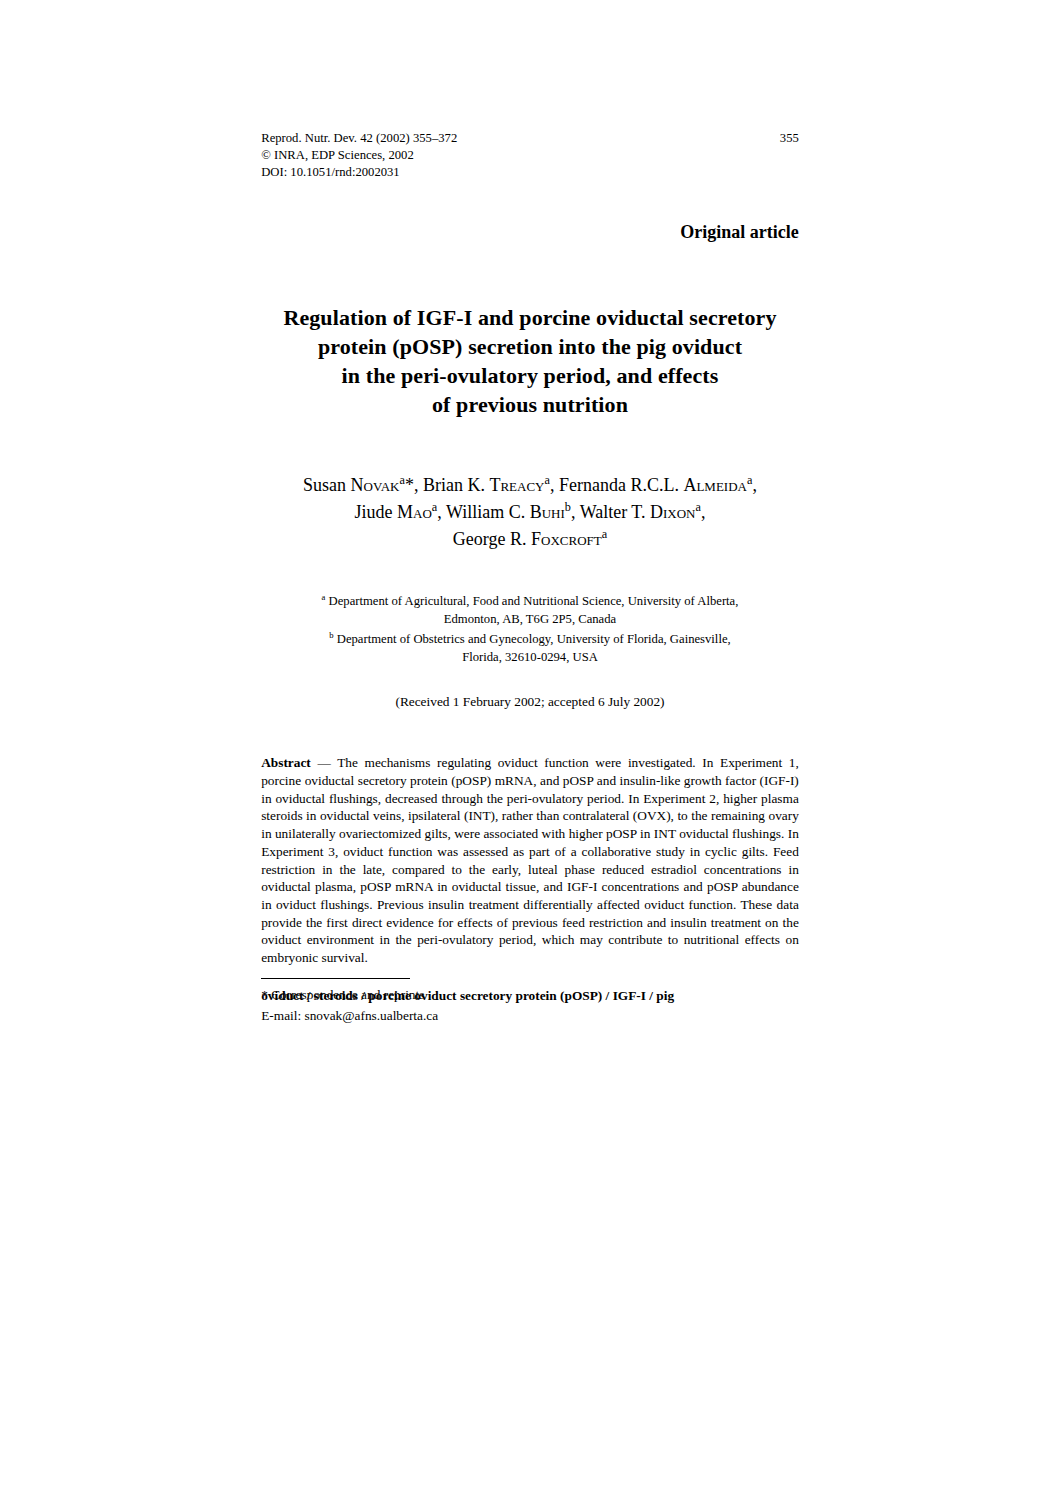Reprod. Nutr. Dev. 42 (2002) 355–372
© INRA, EDP Sciences, 2002
DOI: 10.1051/rnd:2002031
355
Original article
Regulation of IGF-I and porcine oviductal secretory
protein (pOSP) secretion into the pig oviduct
in the peri-ovulatory period, and effects
of previous nutrition
Susan Novaka*, Brian K. Treacya, Fernanda R.C.L. Almeidaa,
Jiude Maoa, William C. Buhib, Walter T. Dixona,
George R. Foxcrofta
a Department of Agricultural, Food and Nutritional Science, University of Alberta,
Edmonton, AB, T6G 2P5, Canada
b Department of Obstetrics and Gynecology, University of Florida, Gainesville,
Florida, 32610-0294, USA
(Received 1 February 2002; accepted 6 July 2002)
Abstract — The mechanisms regulating oviduct function were investigated. In Experiment 1, porcine oviductal secretory protein (pOSP) mRNA, and pOSP and insulin-like growth factor (IGF-I) in oviductal flushings, decreased through the peri-ovulatory period. In Experiment 2, higher plasma steroids in oviductal veins, ipsilateral (INT), rather than contralateral (OVX), to the remaining ovary in unilaterally ovariectomized gilts, were associated with higher pOSP in INT oviductal flushings. In Experiment 3, oviduct function was assessed as part of a collaborative study in cyclic gilts. Feed restriction in the late, compared to the early, luteal phase reduced estradiol concentrations in oviductal plasma, pOSP mRNA in oviductal tissue, and IGF-I concentrations and pOSP abundance in oviduct flushings. Previous insulin treatment differentially affected oviduct function. These data provide the first direct evidence for effects of previous feed restriction and insulin treatment on the oviduct environment in the peri-ovulatory period, which may contribute to nutritional effects on embryonic survival.
oviduct / steroids / porcine oviduct secretory protein (pOSP) / IGF-I / pig
* Correspondence and reprints
E-mail: snovak@afns.ualberta.ca